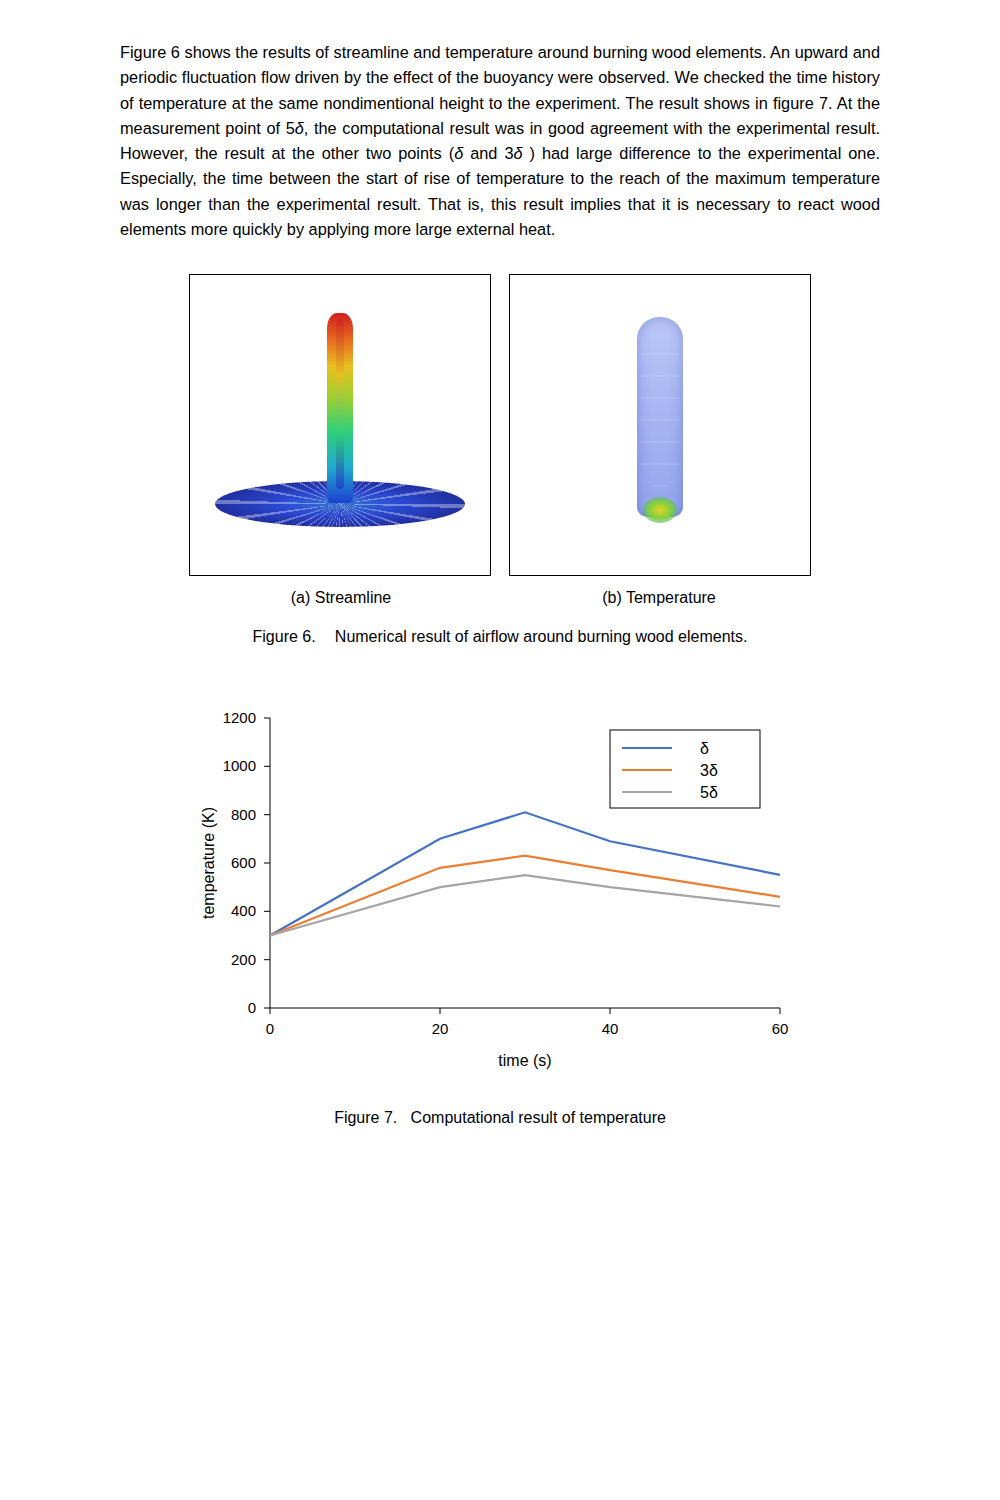Figure 6 shows the results of streamline and temperature around burning wood elements. An upward and periodic fluctuation flow driven by the effect of the buoyancy were observed. We checked the time history of temperature at the same nondimentional height to the experiment. The result shows in figure 7. At the measurement point of 5δ, the computational result was in good agreement with the experimental result. However, the result at the other two points (δ and 3δ ) had large difference to the experimental one. Especially, the time between the start of rise of temperature to the reach of the maximum temperature was longer than the experimental result. That is, this result implies that it is necessary to react wood elements more quickly by applying more large external heat.
(a) Streamline (b) Temperature
Figure 6. Numerical result of airflow around burning wood elements.
0 200 400 600 800 1000 1200 0 20 40 60 time (s) temperature (K) δ 3δ 5δ
Figure 7. Computational result of temperature